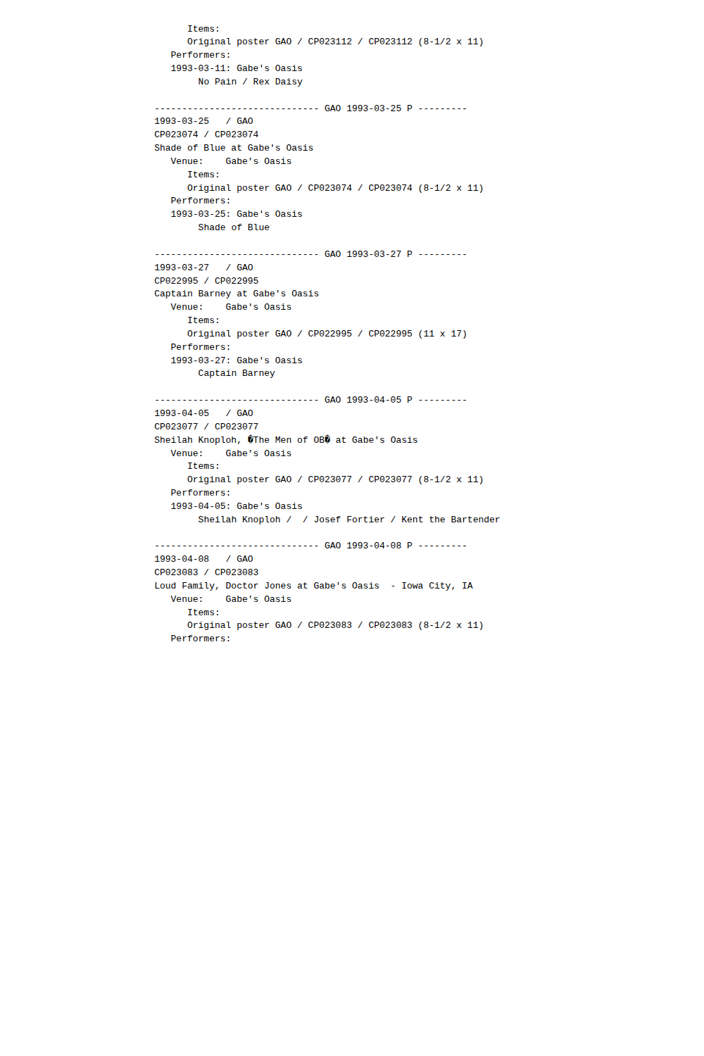Items:
      Original poster GAO / CP023112 / CP023112 (8-1/2 x 11)
   Performers:
   1993-03-11: Gabe's Oasis
        No Pain / Rex Daisy

------------------------------ GAO 1993-03-25 P ---------
1993-03-25   / GAO 
CP023074 / CP023074
Shade of Blue at Gabe's Oasis
   Venue:    Gabe's Oasis
      Items:
      Original poster GAO / CP023074 / CP023074 (8-1/2 x 11)
   Performers:
   1993-03-25: Gabe's Oasis
        Shade of Blue

------------------------------ GAO 1993-03-27 P ---------
1993-03-27   / GAO 
CP022995 / CP022995
Captain Barney at Gabe's Oasis
   Venue:    Gabe's Oasis
      Items:
      Original poster GAO / CP022995 / CP022995 (11 x 17)
   Performers:
   1993-03-27: Gabe's Oasis
        Captain Barney

------------------------------ GAO 1993-04-05 P ---------
1993-04-05   / GAO 
CP023077 / CP023077
Sheilah Knoploh, �The Men of OB� at Gabe's Oasis
   Venue:    Gabe's Oasis
      Items:
      Original poster GAO / CP023077 / CP023077 (8-1/2 x 11)
   Performers:
   1993-04-05: Gabe's Oasis
        Sheilah Knoploh /  / Josef Fortier / Kent the Bartender

------------------------------ GAO 1993-04-08 P ---------
1993-04-08   / GAO 
CP023083 / CP023083
Loud Family, Doctor Jones at Gabe's Oasis  - Iowa City, IA
   Venue:    Gabe's Oasis
      Items:
      Original poster GAO / CP023083 / CP023083 (8-1/2 x 11)
   Performers: